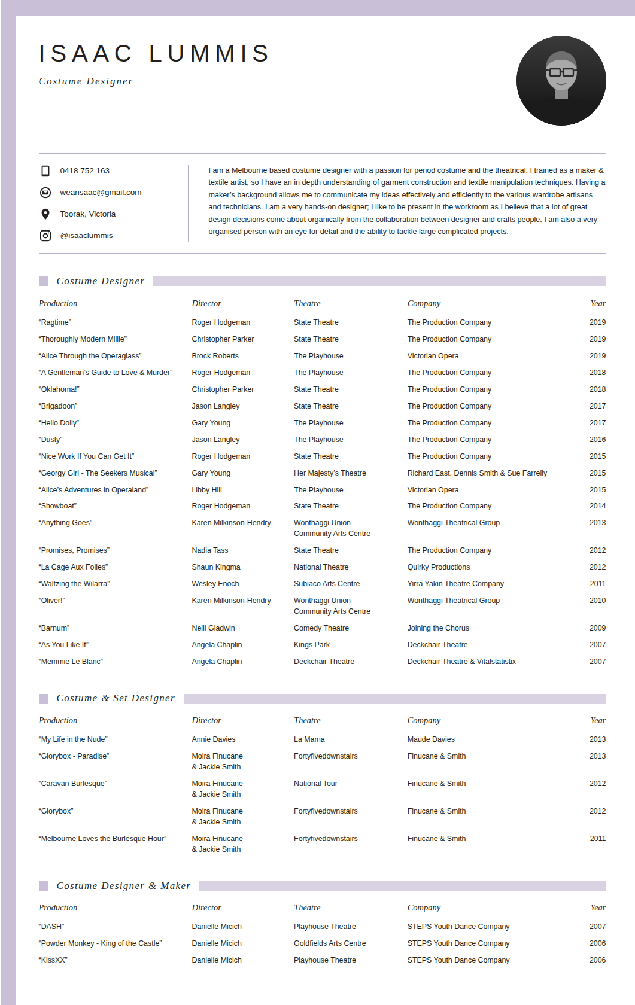Isaac Lummis
Costume Designer
0418 752 163
wearisaac@gmail.com
Toorak, Victoria
@isaaclummis
I am a Melbourne based costume designer with a passion for period costume and the theatrical. I trained as a maker & textile artist, so I have an in depth understanding of garment construction and textile manipulation techniques. Having a maker’s background allows me to communicate my ideas effectively and efficiently to the various wardrobe artisans and technicians. I am a very hands-on designer; I like to be present in the workroom as I believe that a lot of great design decisions come about organically from the collaboration between designer and crafts people. I am also a very organised person with an eye for detail and the ability to tackle large complicated projects.
Costume Designer
| Production | Director | Theatre | Company | Year |
| --- | --- | --- | --- | --- |
| “Ragtime” | Roger Hodgeman | State Theatre | The Production Company | 2019 |
| “Thoroughly Modern Millie” | Christopher Parker | State Theatre | The Production Company | 2019 |
| “Alice Through the Operaglass” | Brock Roberts | The Playhouse | Victorian Opera | 2019 |
| “A Gentleman’s Guide to Love & Murder” | Roger Hodgeman | The Playhouse | The Production Company | 2018 |
| “Oklahoma!” | Christopher Parker | State Theatre | The Production Company | 2018 |
| “Brigadoon” | Jason Langley | State Theatre | The Production Company | 2017 |
| “Hello Dolly” | Gary Young | The Playhouse | The Production Company | 2017 |
| “Dusty” | Jason Langley | The Playhouse | The Production Company | 2016 |
| “Nice Work If You Can Get It” | Roger Hodgeman | State Theatre | The Production Company | 2015 |
| “Georgy Girl - The Seekers Musical” | Gary Young | Her Majesty’s Theatre | Richard East, Dennis Smith & Sue Farrelly | 2015 |
| “Alice’s Adventures in Operaland” | Libby Hill | The Playhouse | Victorian Opera | 2015 |
| “Showboat” | Roger Hodgeman | State Theatre | The Production Company | 2014 |
| “Anything Goes” | Karen Milkinson-Hendry | Wonthaggi Union Community Arts Centre | Wonthaggi Theatrical Group | 2013 |
| “Promises, Promises” | Nadia Tass | State Theatre | The Production Company | 2012 |
| “La Cage Aux Folles” | Shaun Kingma | National Theatre | Quirky Productions | 2012 |
| “Waltzing the Wilarra” | Wesley Enoch | Subiaco Arts Centre | Yirra Yakin Theatre Company | 2011 |
| “Oliver!” | Karen Milkinson-Hendry | Wonthaggi Union Community Arts Centre | Wonthaggi Theatrical Group | 2010 |
| “Barnum” | Neill Gladwin | Comedy Theatre | Joining the Chorus | 2009 |
| “As You Like It” | Angela Chaplin | Kings Park | Deckchair Theatre | 2007 |
| “Memmie Le Blanc” | Angela Chaplin | Deckchair Theatre | Deckchair Theatre & Vitalstatistix | 2007 |
Costume & Set Designer
| Production | Director | Theatre | Company | Year |
| --- | --- | --- | --- | --- |
| “My Life in the Nude” | Annie Davies | La Mama | Maude Davies | 2013 |
| “Glorybox - Paradise” | Moira Finucane & Jackie Smith | Fortyfivedownstairs | Finucane & Smith | 2013 |
| “Caravan Burlesque” | Moira Finucane & Jackie Smith | National Tour | Finucane & Smith | 2012 |
| “Glorybox” | Moira Finucane & Jackie Smith | Fortyfivedownstairs | Finucane & Smith | 2012 |
| “Melbourne Loves the Burlesque Hour” | Moira Finucane & Jackie Smith | Fortyfivedownstairs | Finucane & Smith | 2011 |
Costume Designer & Maker
| Production | Director | Theatre | Company | Year |
| --- | --- | --- | --- | --- |
| “DASH” | Danielle Micich | Playhouse Theatre | STEPS Youth Dance Company | 2007 |
| “Powder Monkey - King of the Castle” | Danielle Micich | Goldfields Arts Centre | STEPS Youth Dance Company | 2006 |
| “KissXX” | Danielle Micich | Playhouse Theatre | STEPS Youth Dance Company | 2006 |